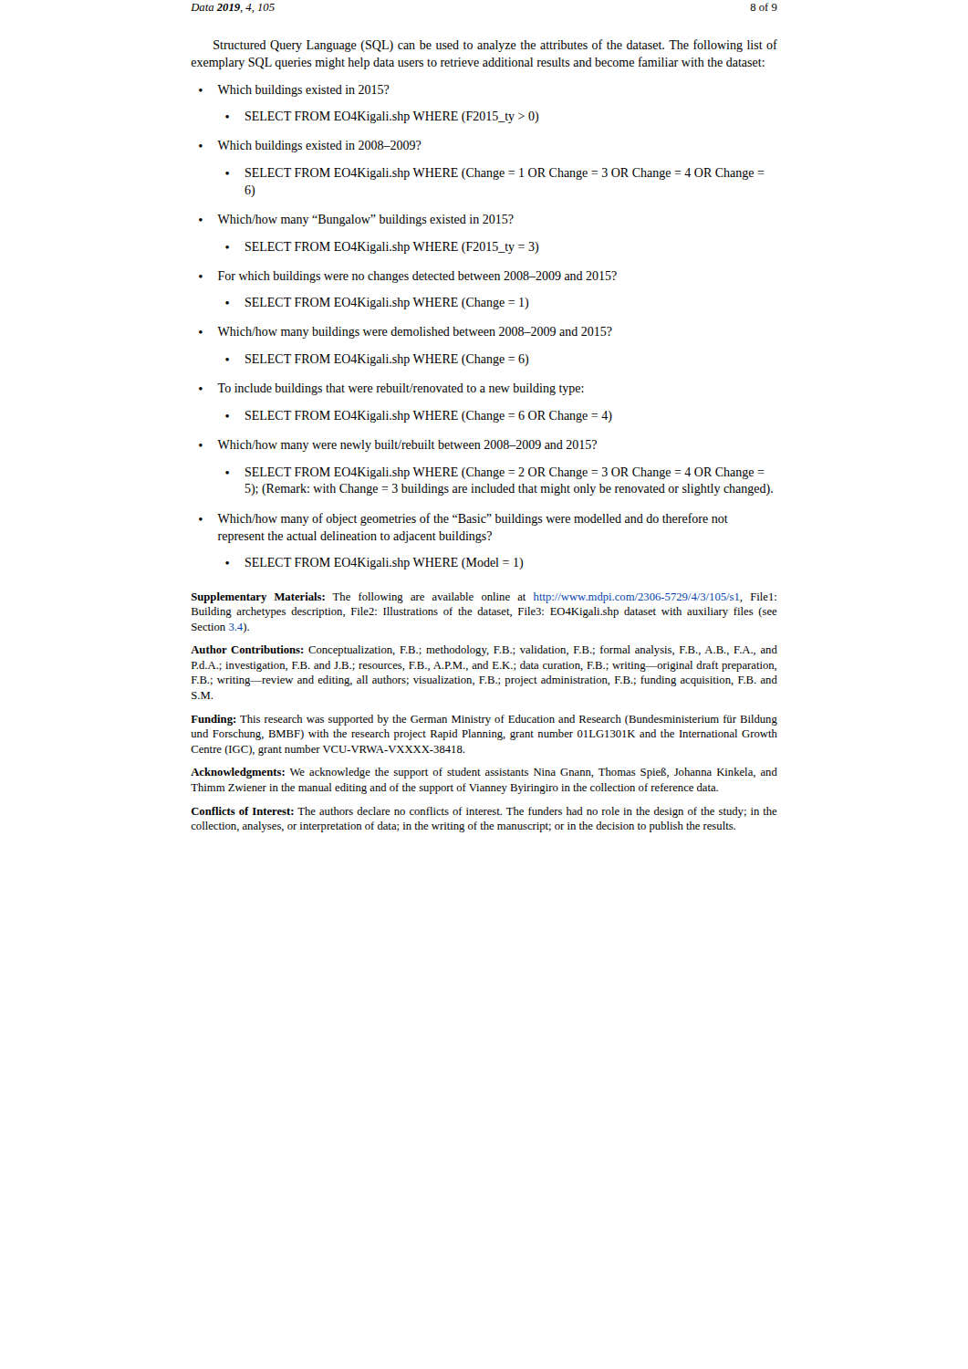Data 2019, 4, 105
8 of 9
Structured Query Language (SQL) can be used to analyze the attributes of the dataset. The following list of exemplary SQL queries might help data users to retrieve additional results and become familiar with the dataset:
Which buildings existed in 2015?
SELECT FROM EO4Kigali.shp WHERE (F2015_ty > 0)
Which buildings existed in 2008–2009?
SELECT FROM EO4Kigali.shp WHERE (Change = 1 OR Change = 3 OR Change = 4 OR Change = 6)
Which/how many “Bungalow” buildings existed in 2015?
SELECT FROM EO4Kigali.shp WHERE (F2015_ty = 3)
For which buildings were no changes detected between 2008–2009 and 2015?
SELECT FROM EO4Kigali.shp WHERE (Change = 1)
Which/how many buildings were demolished between 2008–2009 and 2015?
SELECT FROM EO4Kigali.shp WHERE (Change = 6)
To include buildings that were rebuilt/renovated to a new building type:
SELECT FROM EO4Kigali.shp WHERE (Change = 6 OR Change = 4)
Which/how many were newly built/rebuilt between 2008–2009 and 2015?
SELECT FROM EO4Kigali.shp WHERE (Change = 2 OR Change = 3 OR Change = 4 OR Change = 5); (Remark: with Change = 3 buildings are included that might only be renovated or slightly changed).
Which/how many of object geometries of the “Basic” buildings were modelled and do therefore not represent the actual delineation to adjacent buildings?
SELECT FROM EO4Kigali.shp WHERE (Model = 1)
Supplementary Materials: The following are available online at http://www.mdpi.com/2306-5729/4/3/105/s1, File1: Building archetypes description, File2: Illustrations of the dataset, File3: EO4Kigali.shp dataset with auxiliary files (see Section 3.4).
Author Contributions: Conceptualization, F.B.; methodology, F.B.; validation, F.B.; formal analysis, F.B., A.B., F.A., and P.d.A.; investigation, F.B. and J.B.; resources, F.B., A.P.M., and E.K.; data curation, F.B.; writing—original draft preparation, F.B.; writing—review and editing, all authors; visualization, F.B.; project administration, F.B.; funding acquisition, F.B. and S.M.
Funding: This research was supported by the German Ministry of Education and Research (Bundesministerium für Bildung und Forschung, BMBF) with the research project Rapid Planning, grant number 01LG1301K and the International Growth Centre (IGC), grant number VCU-VRWA-VXXXX-38418.
Acknowledgments: We acknowledge the support of student assistants Nina Gnann, Thomas Spieß, Johanna Kinkela, and Thimm Zwiener in the manual editing and of the support of Vianney Byiringiro in the collection of reference data.
Conflicts of Interest: The authors declare no conflicts of interest. The funders had no role in the design of the study; in the collection, analyses, or interpretation of data; in the writing of the manuscript; or in the decision to publish the results.